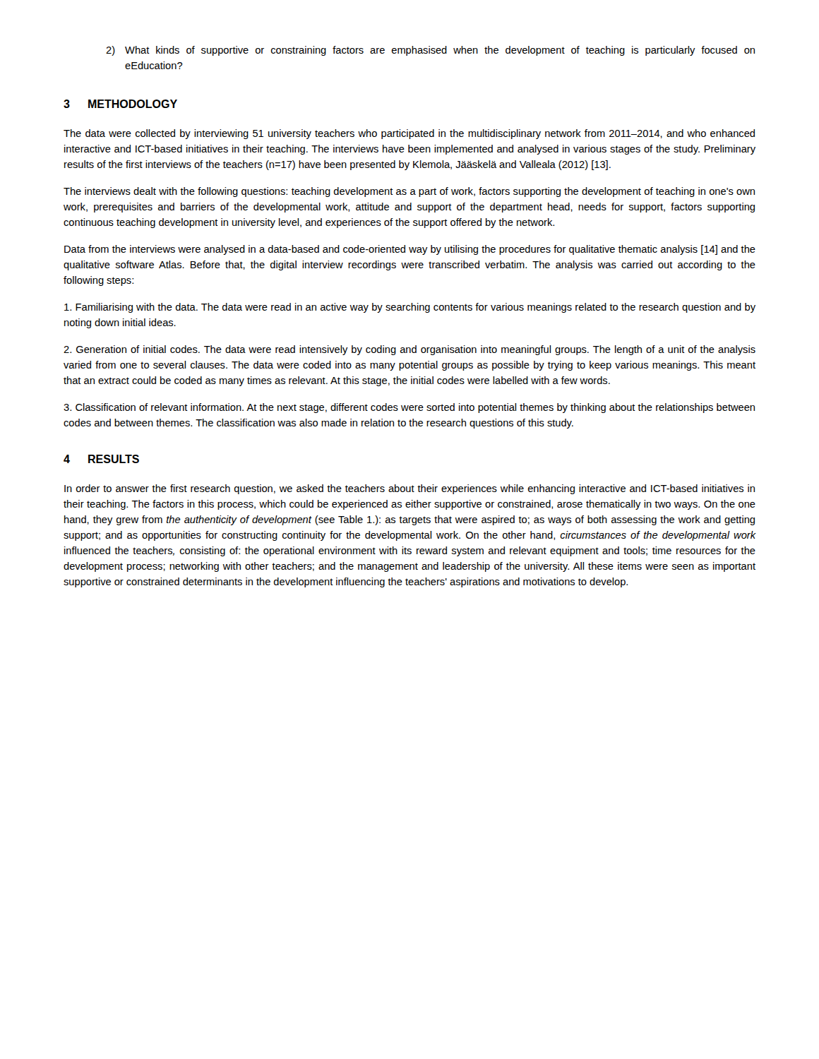2) What kinds of supportive or constraining factors are emphasised when the development of teaching is particularly focused on eEducation?
3 METHODOLOGY
The data were collected by interviewing 51 university teachers who participated in the multidisciplinary network from 2011–2014, and who enhanced interactive and ICT-based initiatives in their teaching. The interviews have been implemented and analysed in various stages of the study. Preliminary results of the first interviews of the teachers (n=17) have been presented by Klemola, Jääskelä and Valleala (2012) [13].
The interviews dealt with the following questions: teaching development as a part of work, factors supporting the development of teaching in one's own work, prerequisites and barriers of the developmental work, attitude and support of the department head, needs for support, factors supporting continuous teaching development in university level, and experiences of the support offered by the network.
Data from the interviews were analysed in a data-based and code-oriented way by utilising the procedures for qualitative thematic analysis [14] and the qualitative software Atlas. Before that, the digital interview recordings were transcribed verbatim. The analysis was carried out according to the following steps:
1. Familiarising with the data. The data were read in an active way by searching contents for various meanings related to the research question and by noting down initial ideas.
2. Generation of initial codes. The data were read intensively by coding and organisation into meaningful groups. The length of a unit of the analysis varied from one to several clauses. The data were coded into as many potential groups as possible by trying to keep various meanings. This meant that an extract could be coded as many times as relevant. At this stage, the initial codes were labelled with a few words.
3. Classification of relevant information. At the next stage, different codes were sorted into potential themes by thinking about the relationships between codes and between themes. The classification was also made in relation to the research questions of this study.
4 RESULTS
In order to answer the first research question, we asked the teachers about their experiences while enhancing interactive and ICT-based initiatives in their teaching. The factors in this process, which could be experienced as either supportive or constrained, arose thematically in two ways. On the one hand, they grew from the authenticity of development (see Table 1.): as targets that were aspired to; as ways of both assessing the work and getting support; and as opportunities for constructing continuity for the developmental work. On the other hand, circumstances of the developmental work influenced the teachers, consisting of: the operational environment with its reward system and relevant equipment and tools; time resources for the development process; networking with other teachers; and the management and leadership of the university. All these items were seen as important supportive or constrained determinants in the development influencing the teachers' aspirations and motivations to develop.